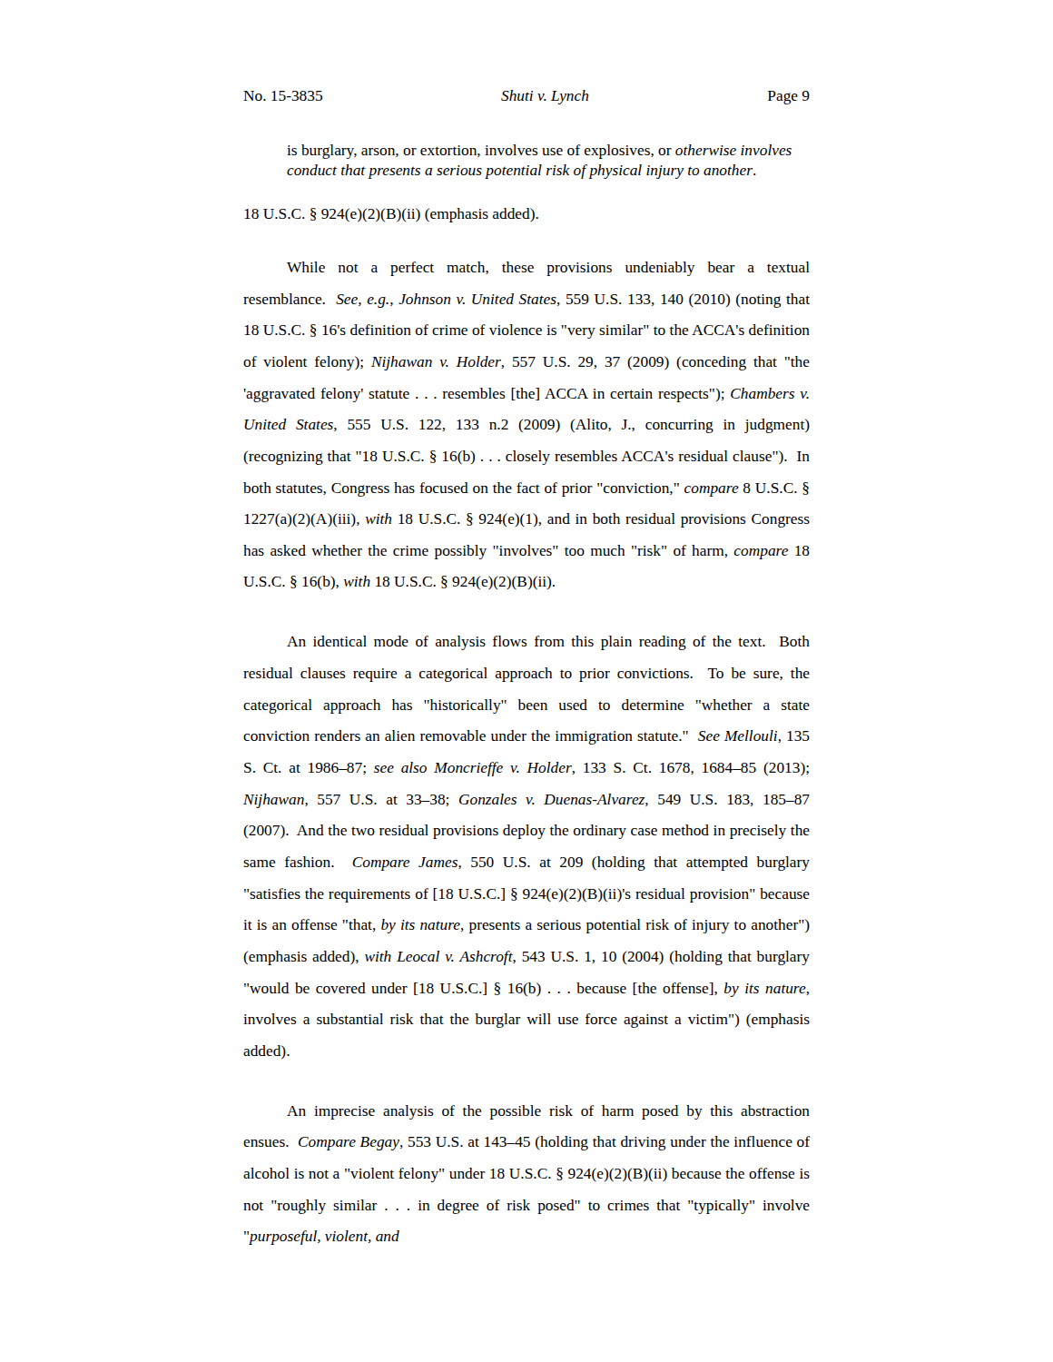No. 15-3835
Shuti v. Lynch
Page 9
is burglary, arson, or extortion, involves use of explosives, or otherwise involves conduct that presents a serious potential risk of physical injury to another.
18 U.S.C. § 924(e)(2)(B)(ii) (emphasis added).
While not a perfect match, these provisions undeniably bear a textual resemblance. See, e.g., Johnson v. United States, 559 U.S. 133, 140 (2010) (noting that 18 U.S.C. § 16's definition of crime of violence is "very similar" to the ACCA's definition of violent felony); Nijhawan v. Holder, 557 U.S. 29, 37 (2009) (conceding that "the 'aggravated felony' statute . . . resembles [the] ACCA in certain respects"); Chambers v. United States, 555 U.S. 122, 133 n.2 (2009) (Alito, J., concurring in judgment) (recognizing that "18 U.S.C. § 16(b) . . . closely resembles ACCA's residual clause"). In both statutes, Congress has focused on the fact of prior "conviction," compare 8 U.S.C. § 1227(a)(2)(A)(iii), with 18 U.S.C. § 924(e)(1), and in both residual provisions Congress has asked whether the crime possibly "involves" too much "risk" of harm, compare 18 U.S.C. § 16(b), with 18 U.S.C. § 924(e)(2)(B)(ii).
An identical mode of analysis flows from this plain reading of the text. Both residual clauses require a categorical approach to prior convictions. To be sure, the categorical approach has "historically" been used to determine "whether a state conviction renders an alien removable under the immigration statute." See Mellouli, 135 S. Ct. at 1986–87; see also Moncrieffe v. Holder, 133 S. Ct. 1678, 1684–85 (2013); Nijhawan, 557 U.S. at 33–38; Gonzales v. Duenas-Alvarez, 549 U.S. 183, 185–87 (2007). And the two residual provisions deploy the ordinary case method in precisely the same fashion. Compare James, 550 U.S. at 209 (holding that attempted burglary "satisfies the requirements of [18 U.S.C.] § 924(e)(2)(B)(ii)'s residual provision" because it is an offense "that, by its nature, presents a serious potential risk of injury to another") (emphasis added), with Leocal v. Ashcroft, 543 U.S. 1, 10 (2004) (holding that burglary "would be covered under [18 U.S.C.] § 16(b) . . . because [the offense], by its nature, involves a substantial risk that the burglar will use force against a victim") (emphasis added).
An imprecise analysis of the possible risk of harm posed by this abstraction ensues. Compare Begay, 553 U.S. at 143–45 (holding that driving under the influence of alcohol is not a "violent felony" under 18 U.S.C. § 924(e)(2)(B)(ii) because the offense is not "roughly similar . . . in degree of risk posed" to crimes that "typically" involve "purposeful, violent, and